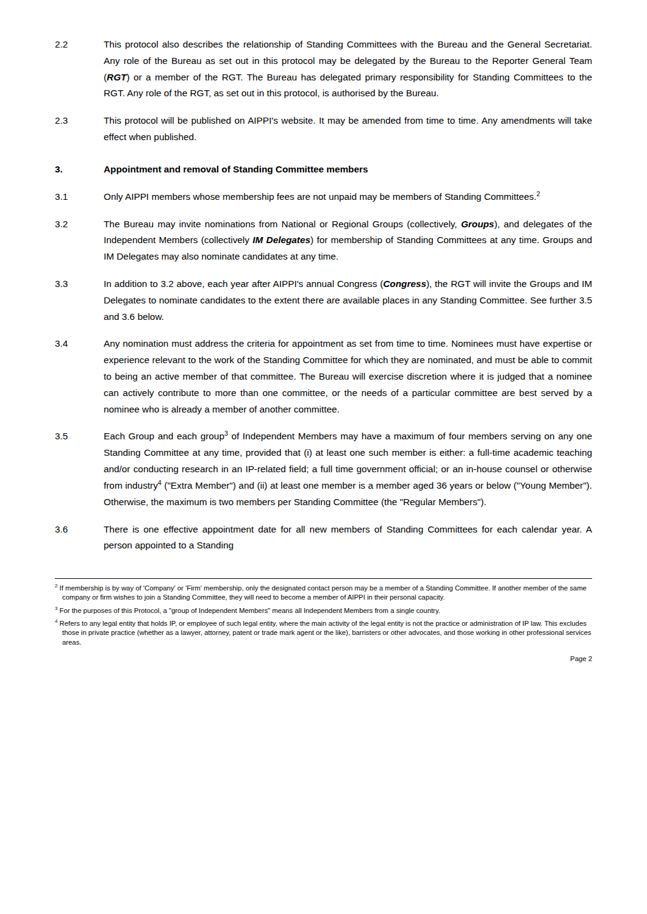2.2
This protocol also describes the relationship of Standing Committees with the Bureau and the General Secretariat. Any role of the Bureau as set out in this protocol may be delegated by the Bureau to the Reporter General Team (RGT) or a member of the RGT. The Bureau has delegated primary responsibility for Standing Committees to the RGT. Any role of the RGT, as set out in this protocol, is authorised by the Bureau.
2.3
This protocol will be published on AIPPI's website. It may be amended from time to time. Any amendments will take effect when published.
3. Appointment and removal of Standing Committee members
3.1
Only AIPPI members whose membership fees are not unpaid may be members of Standing Committees.2
3.2
The Bureau may invite nominations from National or Regional Groups (collectively, Groups), and delegates of the Independent Members (collectively IM Delegates) for membership of Standing Committees at any time. Groups and IM Delegates may also nominate candidates at any time.
3.3
In addition to 3.2 above, each year after AIPPI's annual Congress (Congress), the RGT will invite the Groups and IM Delegates to nominate candidates to the extent there are available places in any Standing Committee. See further 3.5 and 3.6 below.
3.4
Any nomination must address the criteria for appointment as set from time to time. Nominees must have expertise or experience relevant to the work of the Standing Committee for which they are nominated, and must be able to commit to being an active member of that committee. The Bureau will exercise discretion where it is judged that a nominee can actively contribute to more than one committee, or the needs of a particular committee are best served by a nominee who is already a member of another committee.
3.5
Each Group and each group3 of Independent Members may have a maximum of four members serving on any one Standing Committee at any time, provided that (i) at least one such member is either: a full-time academic teaching and/or conducting research in an IP-related field; a full time government official; or an in-house counsel or otherwise from industry4 ("Extra Member") and (ii) at least one member is a member aged 36 years or below ("Young Member"). Otherwise, the maximum is two members per Standing Committee (the "Regular Members").
3.6
There is one effective appointment date for all new members of Standing Committees for each calendar year. A person appointed to a Standing
2 If membership is by way of 'Company' or 'Firm' membership, only the designated contact person may be a member of a Standing Committee. If another member of the same company or firm wishes to join a Standing Committee, they will need to become a member of AIPPI in their personal capacity.
3 For the purposes of this Protocol, a "group of Independent Members" means all Independent Members from a single country.
4 Refers to any legal entity that holds IP, or employee of such legal entity, where the main activity of the legal entity is not the practice or administration of IP law. This excludes those in private practice (whether as a lawyer, attorney, patent or trade mark agent or the like), barristers or other advocates, and those working in other professional services areas.
Page 2